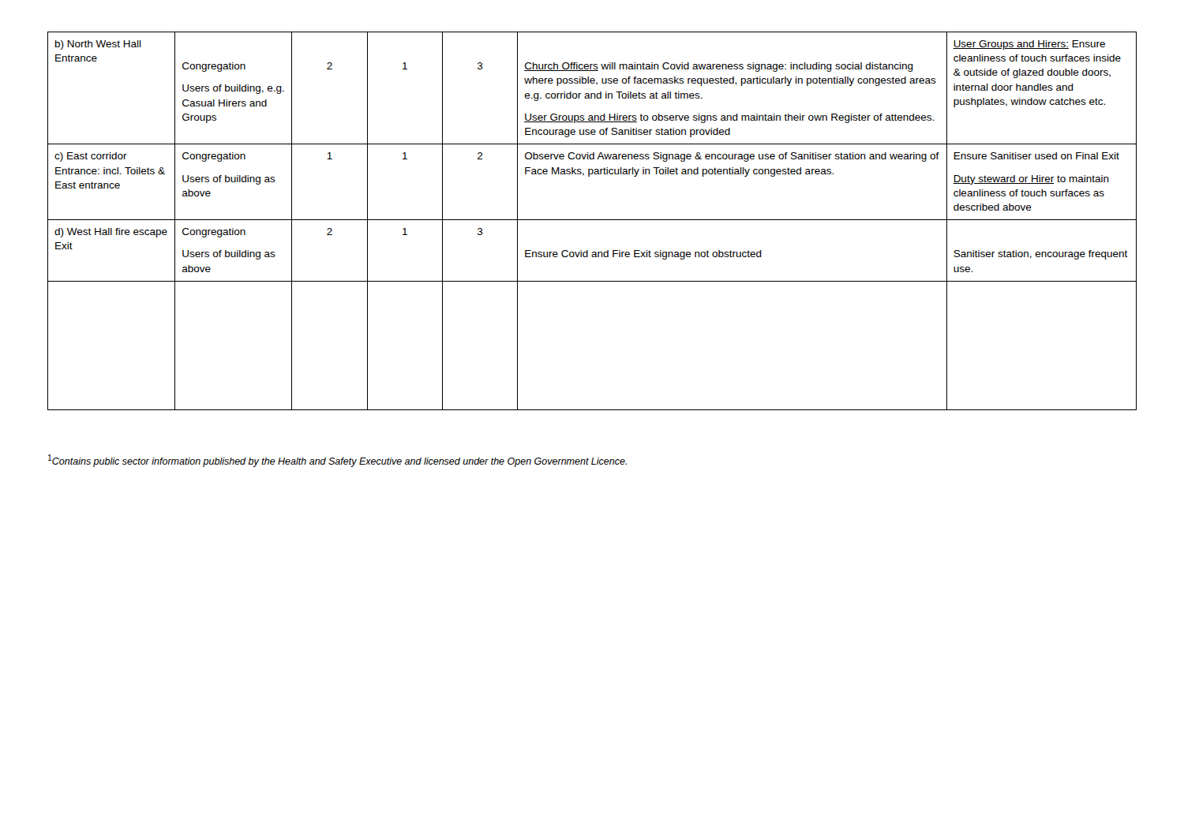| b) North West Hall Entrance | Congregation Users of building, e.g. Casual Hirers and Groups | 2 | 1 | 3 | Church Officers will maintain Covid awareness signage: including social distancing where possible, use of facemasks requested, particularly in potentially congested areas e.g. corridor and in Toilets at all times. User Groups and Hirers to observe signs and maintain their own Register of attendees. Encourage use of Sanitiser station provided | User Groups and Hirers: Ensure cleanliness of touch surfaces inside & outside of glazed double doors, internal door handles and pushplates, window catches etc. |
| c) East corridor Entrance: incl. Toilets & East entrance | Congregation Users of building as above | 1 | 1 | 2 | Observe Covid Awareness Signage & encourage use of Sanitiser station and wearing of Face Masks, particularly in Toilet and potentially congested areas. | Ensure Sanitiser used on Final Exit Duty steward or Hirer to maintain cleanliness of touch surfaces as described above |
| d) West Hall fire escape Exit | Congregation Users of building as above | 2 | 1 | 3 | Ensure Covid and Fire Exit signage not obstructed | Sanitiser station, encourage frequent use. |
1Contains public sector information published by the Health and Safety Executive and licensed under the Open Government Licence.